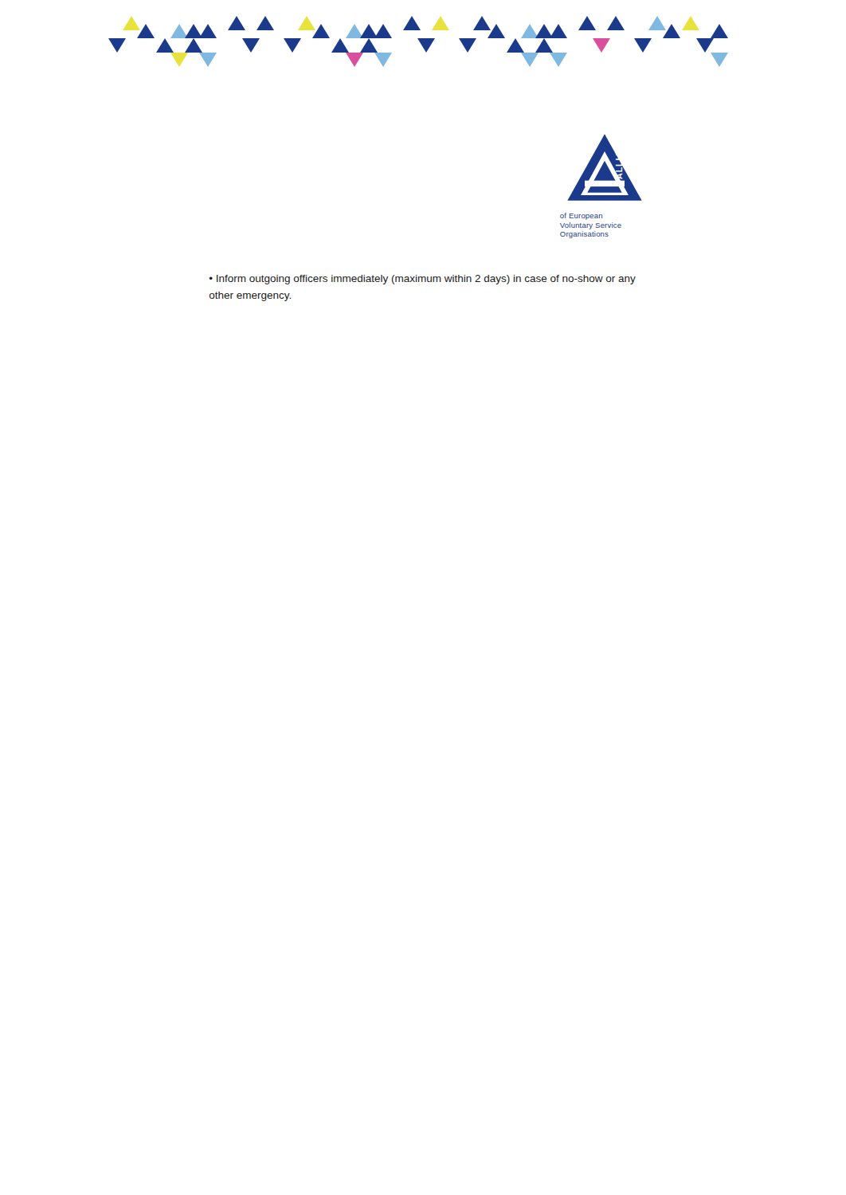ALLIANCE
of European
Voluntary Service
Organisations
• Inform outgoing officers immediately (maximum within 2 days) in case of no-show or any other emergency.